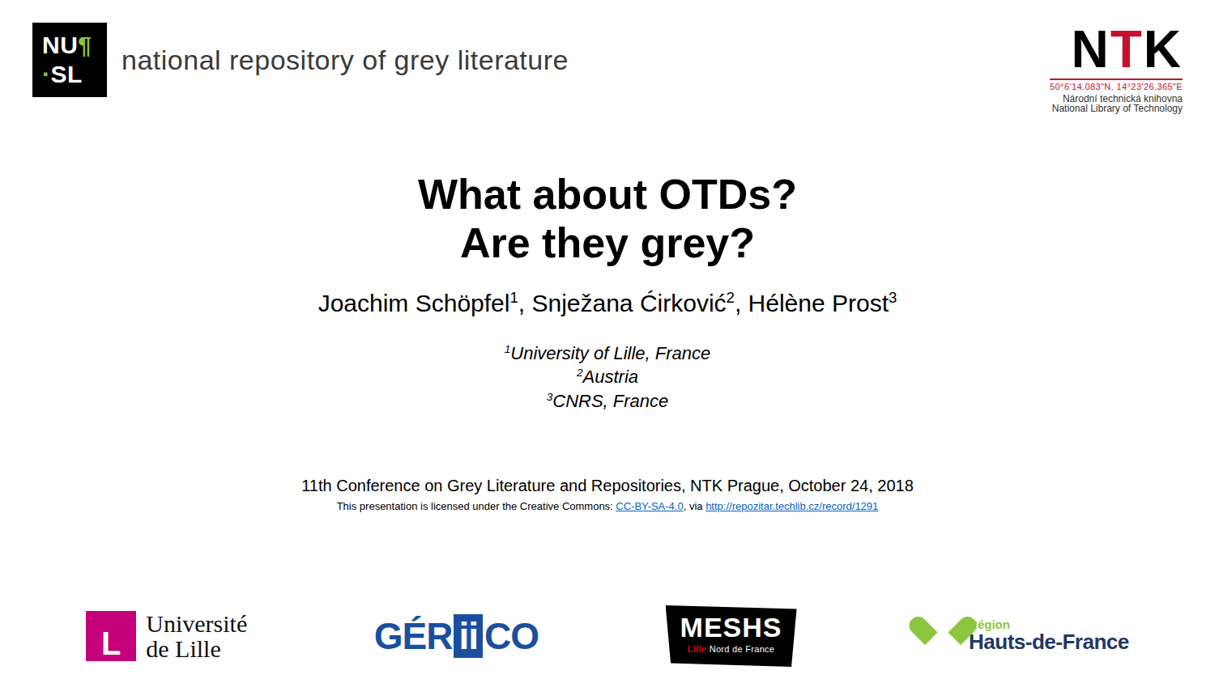NU¶
·SL
national repository of grey literature
NTK
50°6'14.083"N, 14°23'26.365"E
Národní technická knihovna
National Library of Technology
What about OTDs?
Are they grey?
Joachim Schöpfel1, Snježana Ćirković2, Hélène Prost3
1University of Lille, France
2Austria
3CNRS, France
11th Conference on Grey Literature and Repositories, NTK Prague, October 24, 2018
This presentation is licensed under the Creative Commons: CC-BY-SA-4.0, via http://repozitar.techlib.cz/record/1291
L
Université
de Lille
GÉRii CO
MESHS
Lille Nord de France
Région
Hauts-de-France